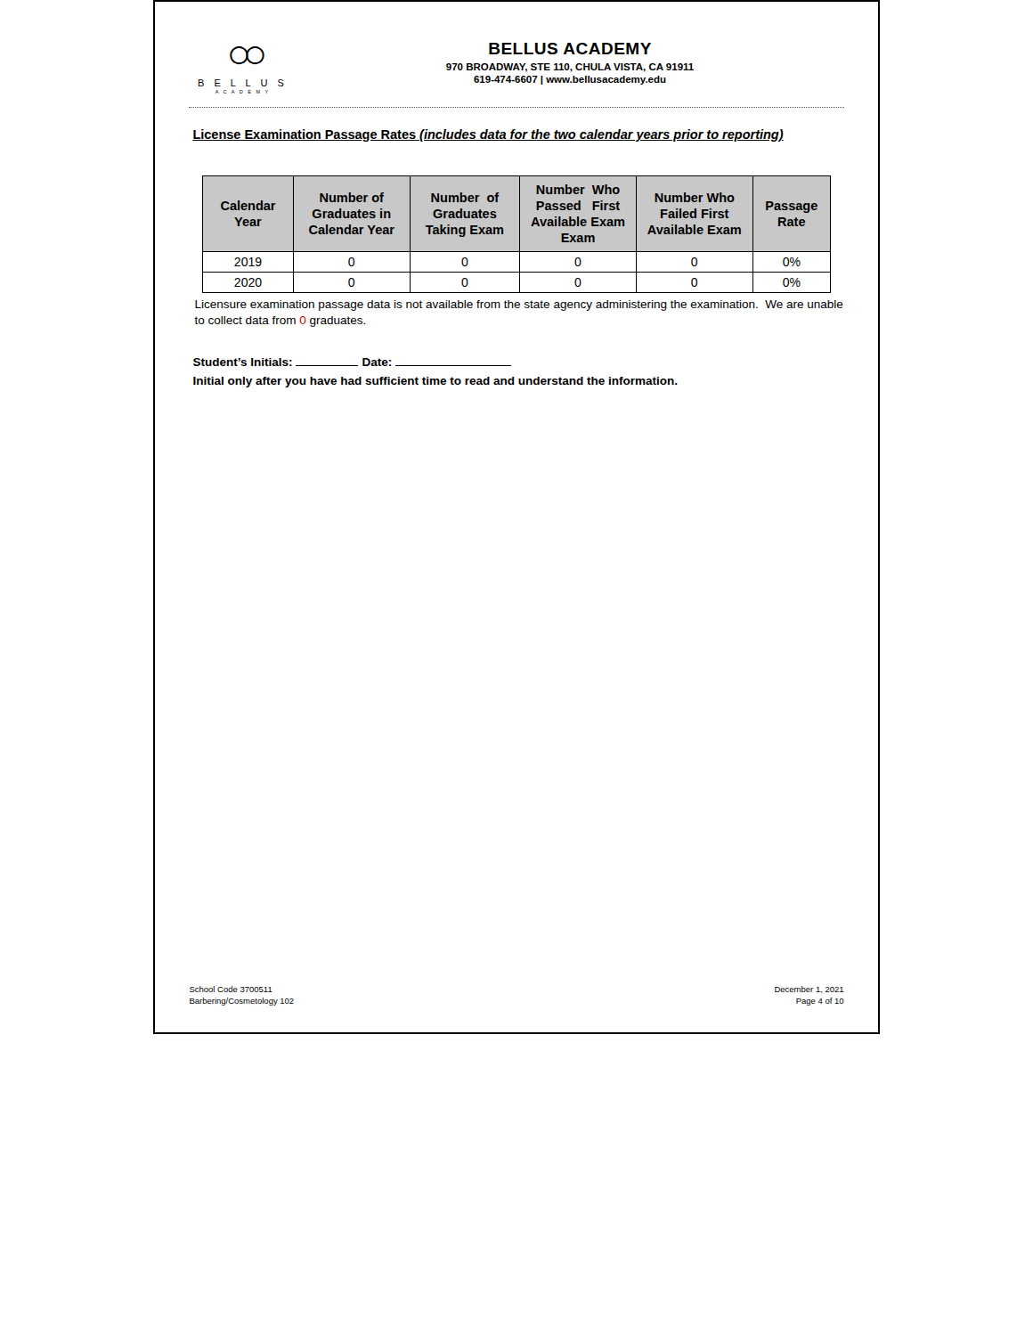○○
B E L L U S
A C A D E M Y
BELLUS ACADEMY
970 BROADWAY, STE 110, CHULA VISTA, CA 91911
619-474-6607 | www.bellusacademy.edu
License Examination Passage Rates (includes data for the two calendar years prior to reporting)
| Calendar Year | Number of Graduates in Calendar Year | Number of Graduates Taking Exam | Number Who Passed First Available Exam Exam | Number Who Failed First Available Exam | Passage Rate |
| --- | --- | --- | --- | --- | --- |
| 2019 | 0 | 0 | 0 | 0 | 0% |
| 2020 | 0 | 0 | 0 | 0 | 0% |
Licensure examination passage data is not available from the state agency administering the examination. We are unable to collect data from 0 graduates.
Student’s Initials: Date:
Initial only after you have had sufficient time to read and understand the information.
School Code 3700511
Barbering/Cosmetology 102
December 1, 2021
Page 4 of 10